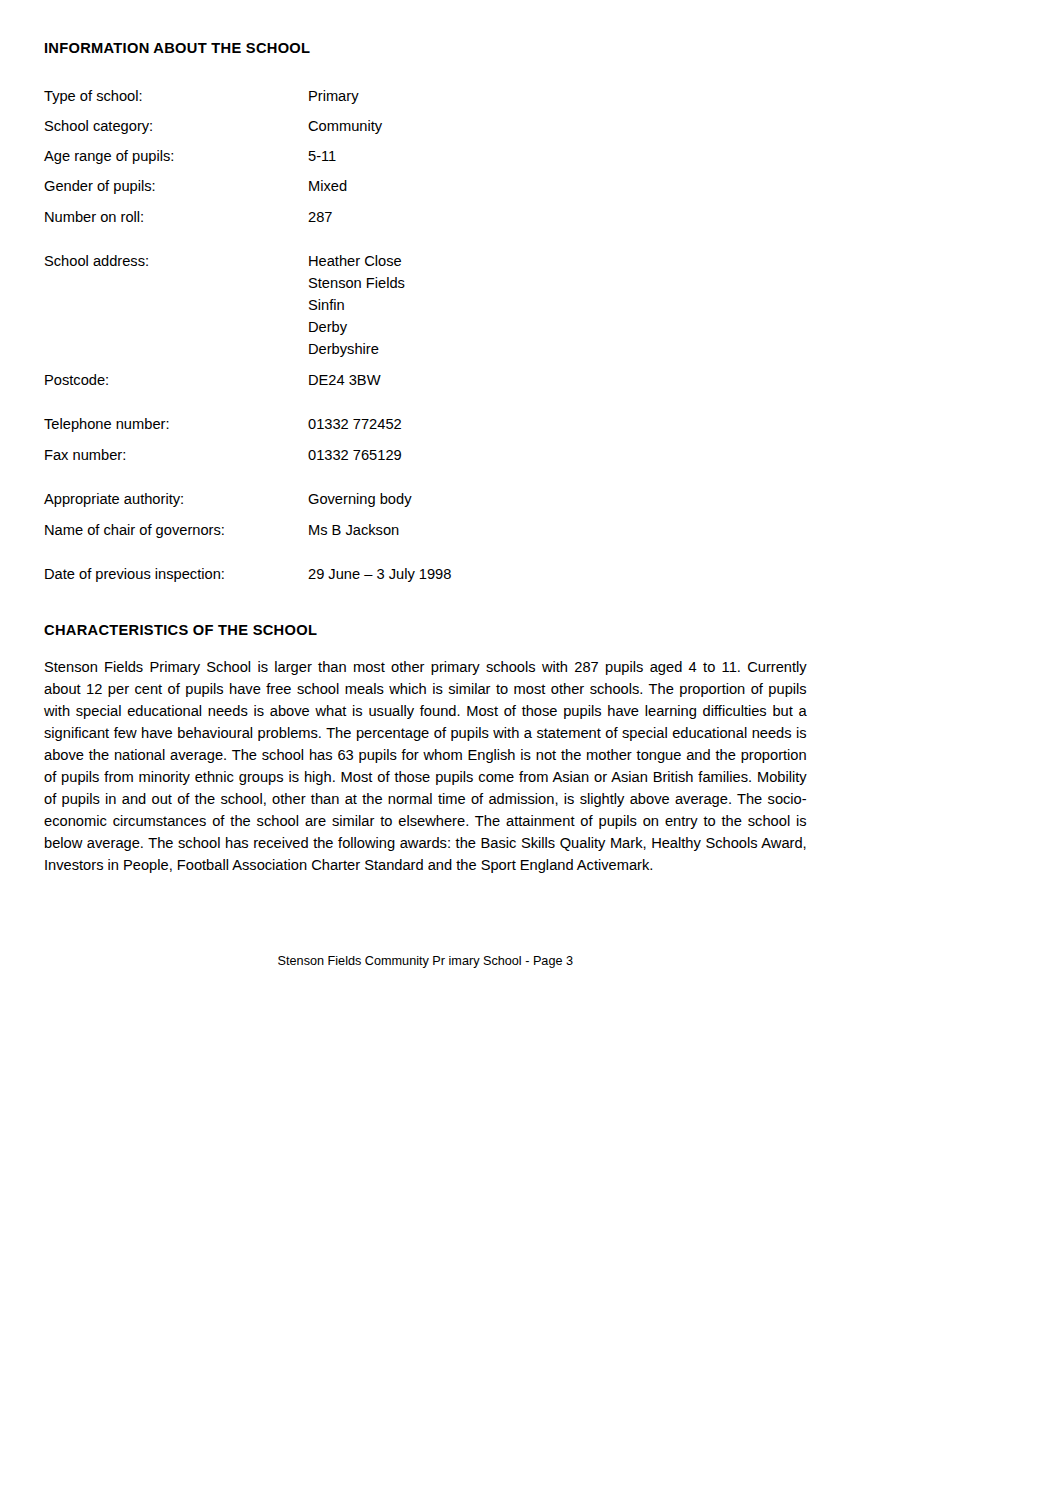INFORMATION ABOUT THE SCHOOL
| Type of school: | Primary |
| School category: | Community |
| Age range of pupils: | 5-11 |
| Gender of pupils: | Mixed |
| Number on roll: | 287 |
| School address: | Heather Close Stenson Fields Sinfin Derby Derbyshire |
| Postcode: | DE24 3BW |
| Telephone number: | 01332 772452 |
| Fax number: | 01332 765129 |
| Appropriate authority: | Governing body |
| Name of chair of governors: | Ms B Jackson |
| Date of previous inspection: | 29 June – 3 July 1998 |
CHARACTERISTICS OF THE SCHOOL
Stenson Fields Primary School is larger than most other primary schools with 287 pupils aged 4 to 11. Currently about 12 per cent of pupils have free school meals which is similar to most other schools. The proportion of pupils with special educational needs is above what is usually found. Most of those pupils have learning difficulties but a significant few have behavioural problems. The percentage of pupils with a statement of special educational needs is above the national average. The school has 63 pupils for whom English is not the mother tongue and the proportion of pupils from minority ethnic groups is high. Most of those pupils come from Asian or Asian British families. Mobility of pupils in and out of the school, other than at the normal time of admission, is slightly above average. The socio-economic circumstances of the school are similar to elsewhere. The attainment of pupils on entry to the school is below average. The school has received the following awards: the Basic Skills Quality Mark, Healthy Schools Award, Investors in People, Football Association Charter Standard and the Sport England Activemark.
Stenson Fields Community Pr imary School - Page 3